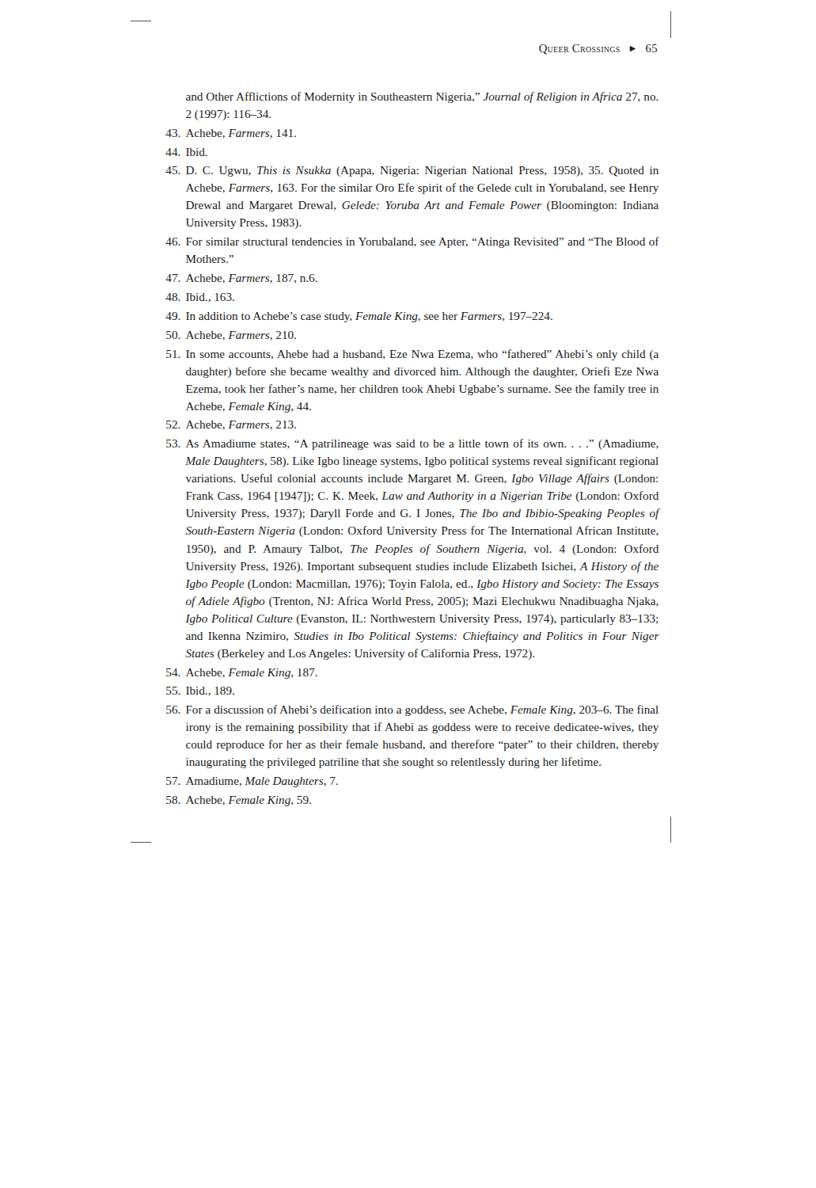Queer Crossings ► 65
and Other Afflictions of Modernity in Southeastern Nigeria,” Journal of Religion in Africa 27, no. 2 (1997): 116–34.
43. Achebe, Farmers, 141.
44. Ibid.
45. D. C. Ugwu, This is Nsukka (Apapa, Nigeria: Nigerian National Press, 1958), 35. Quoted in Achebe, Farmers, 163. For the similar Oro Efe spirit of the Gelede cult in Yorubaland, see Henry Drewal and Margaret Drewal, Gelede: Yoruba Art and Female Power (Bloomington: Indiana University Press, 1983).
46. For similar structural tendencies in Yorubaland, see Apter, “Atinga Revisited” and “The Blood of Mothers.”
47. Achebe, Farmers, 187, n.6.
48. Ibid., 163.
49. In addition to Achebe’s case study, Female King, see her Farmers, 197–224.
50. Achebe, Farmers, 210.
51. In some accounts, Ahebe had a husband, Eze Nwa Ezema, who “fathered” Ahebi’s only child (a daughter) before she became wealthy and divorced him. Although the daughter, Oriefi Eze Nwa Ezema, took her father’s name, her children took Ahebi Ugbabe’s surname. See the family tree in Achebe, Female King, 44.
52. Achebe, Farmers, 213.
53. As Amadiume states, “A patrilineage was said to be a little town of its own. . . .” (Amadiume, Male Daughters, 58). Like Igbo lineage systems, Igbo political systems reveal significant regional variations. Useful colonial accounts include Margaret M. Green, Igbo Village Affairs (London: Frank Cass, 1964 [1947]); C. K. Meek, Law and Authority in a Nigerian Tribe (London: Oxford University Press, 1937); Daryll Forde and G. I Jones, The Ibo and Ibibio-Speaking Peoples of South-Eastern Nigeria (London: Oxford University Press for The International African Institute, 1950), and P. Amaury Talbot, The Peoples of Southern Nigeria, vol. 4 (London: Oxford University Press, 1926). Important subsequent studies include Elizabeth Isichei, A History of the Igbo People (London: Macmillan, 1976); Toyin Falola, ed., Igbo History and Society: The Essays of Adiele Afigbo (Trenton, NJ: Africa World Press, 2005); Mazi Elechukwu Nnadibuagha Njaka, Igbo Political Culture (Evanston, IL: Northwestern University Press, 1974), particularly 83–133; and Ikenna Nzimiro, Studies in Ibo Political Systems: Chieftaincy and Politics in Four Niger States (Berkeley and Los Angeles: University of California Press, 1972).
54. Achebe, Female King, 187.
55. Ibid., 189.
56. For a discussion of Ahebi’s deification into a goddess, see Achebe, Female King, 203–6. The final irony is the remaining possibility that if Ahebi as goddess were to receive dedicatee-wives, they could reproduce for her as their female husband, and therefore “pater” to their children, thereby inaugurating the privileged patriline that she sought so relentlessly during her lifetime.
57. Amadiume, Male Daughters, 7.
58. Achebe, Female King, 59.